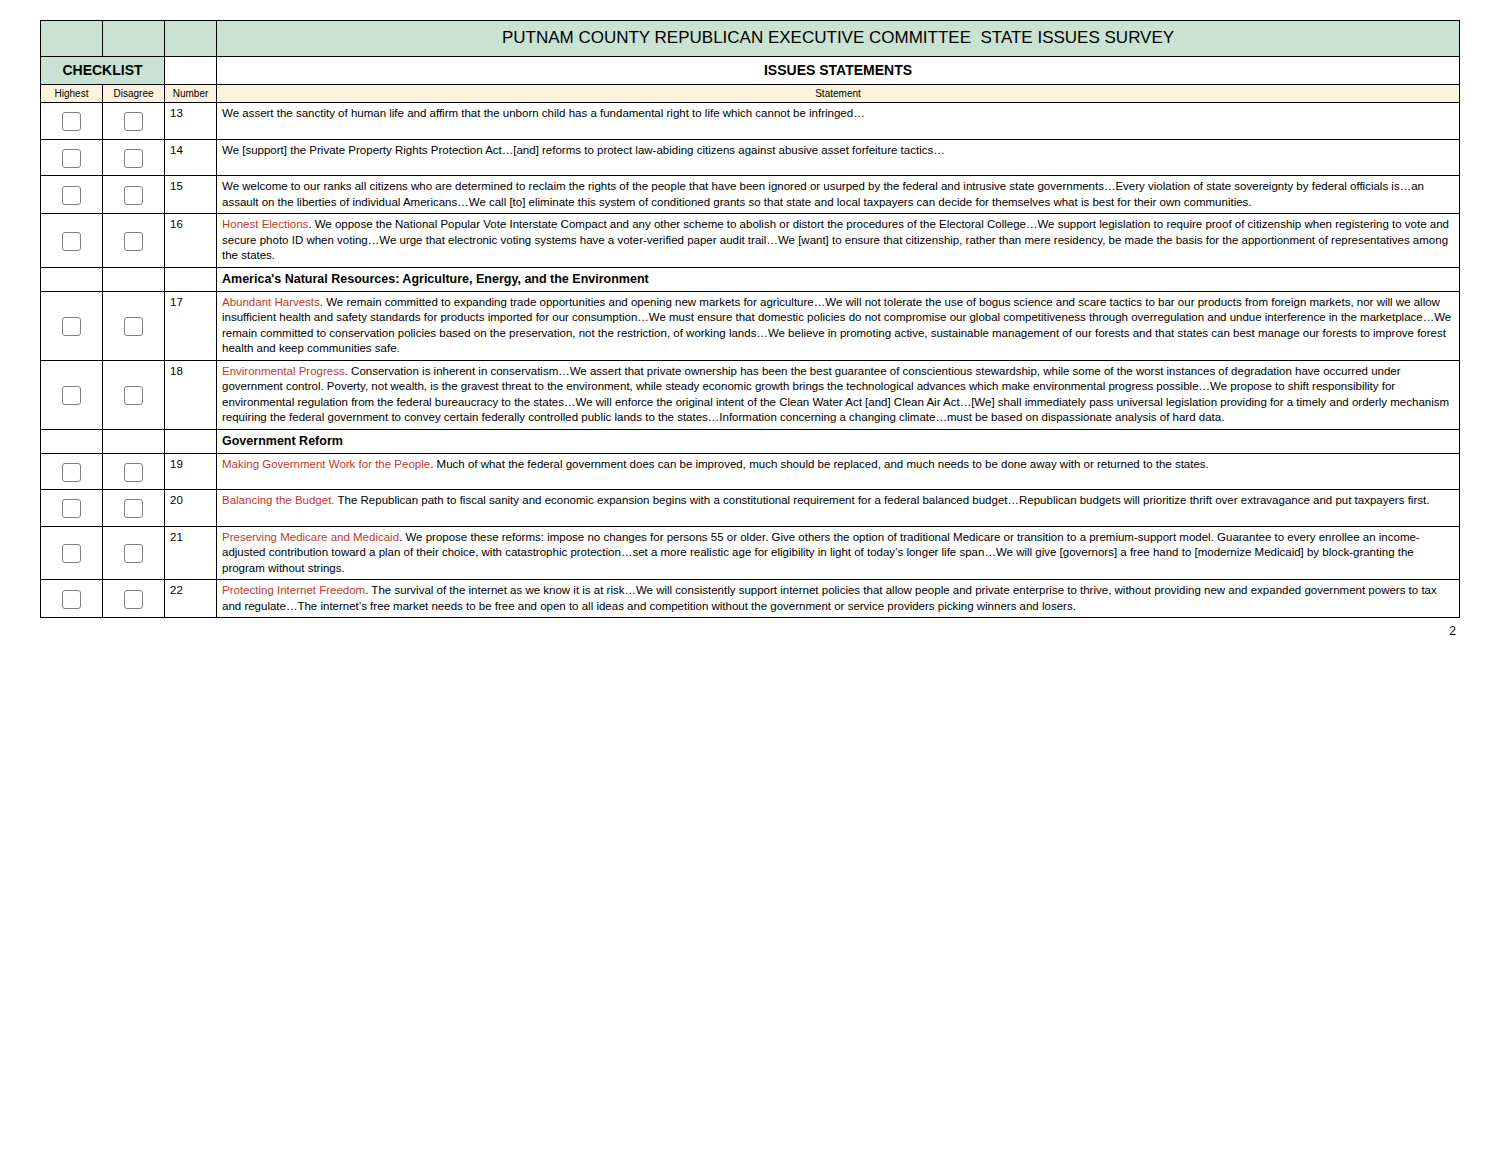| | | | PUTNAM COUNTY REPUBLICAN EXECUTIVE COMMITTEE STATE ISSUES SURVEY |
| CHECKLIST | | ISSUES STATEMENTS |
| Highest | Disagree | Number | Statement |
| | | 13 | We assert the sanctity of human life and affirm that the unborn child has a fundamental right to life which cannot be infringed… |
| | | 14 | We [support] the Private Property Rights Protection Act…[and] reforms to protect law-abiding citizens against abusive asset forfeiture tactics… |
| | | 15 | We welcome to our ranks all citizens who are determined to reclaim the rights of the people that have been ignored or usurped by the federal and intrusive state governments…Every violation of state sovereignty by federal officials is…an assault on the liberties of individual Americans…We call [to] eliminate this system of conditioned grants so that state and local taxpayers can decide for themselves what is best for their own communities. |
| | | 16 | Honest Elections . We oppose the National Popular Vote Interstate Compact and any other scheme to abolish or distort the procedures of the Electoral College…We support legislation to require proof of citizenship when registering to vote and secure photo ID when voting…We urge that electronic voting systems have a voter-verified paper audit trail…We [want] to ensure that citizenship, rather than mere residency, be made the basis for the apportionment of representatives among the states. |
| | | | America's Natural Resources: Agriculture, Energy, and the Environment |
| | | 17 | Abundant Harvests . We remain committed to expanding trade opportunities and opening new markets for agriculture…We will not tolerate the use of bogus science and scare tactics to bar our products from foreign markets, nor will we allow insufficient health and safety standards for products imported for our consumption…We must ensure that domestic policies do not compromise our global competitiveness through overregulation and undue interference in the marketplace…We remain committed to conservation policies based on the preservation, not the restriction, of working lands…We believe in promoting active, sustainable management of our forests and that states can best manage our forests to improve forest health and keep communities safe. |
| | | 18 | Environmental Progress . Conservation is inherent in conservatism…We assert that private ownership has been the best guarantee of conscientious stewardship, while some of the worst instances of degradation have occurred under government control. Poverty, not wealth, is the gravest threat to the environment, while steady economic growth brings the technological advances which make environmental progress possible…We propose to shift responsibility for environmental regulation from the federal bureaucracy to the states…We will enforce the original intent of the Clean Water Act [and] Clean Air Act…[We] shall immediately pass universal legislation providing for a timely and orderly mechanism requiring the federal government to convey certain federally controlled public lands to the states…Information concerning a changing climate…must be based on dispassionate analysis of hard data. |
| | | | Government Reform |
| | | 19 | Making Government Work for the People . Much of what the federal government does can be improved, much should be replaced, and much needs to be done away with or returned to the states. |
| | | 20 | Balancing the Budget. The Republican path to fiscal sanity and economic expansion begins with a constitutional requirement for a federal balanced budget…Republican budgets will prioritize thrift over extravagance and put taxpayers first. |
| | | 21 | Preserving Medicare and Medicaid . We propose these reforms: impose no changes for persons 55 or older. Give others the option of traditional Medicare or transition to a premium-support model. Guarantee to every enrollee an income-adjusted contribution toward a plan of their choice, with catastrophic protection…set a more realistic age for eligibility in light of today’s longer life span…We will give [governors] a free hand to [modernize Medicaid] by block-granting the program without strings. |
| | | 22 | Protecting Internet Freedom . The survival of the internet as we know it is at risk…We will consistently support internet policies that allow people and private enterprise to thrive, without providing new and expanded government powers to tax and regulate…The internet’s free market needs to be free and open to all ideas and competition without the government or service providers picking winners and losers. |
2